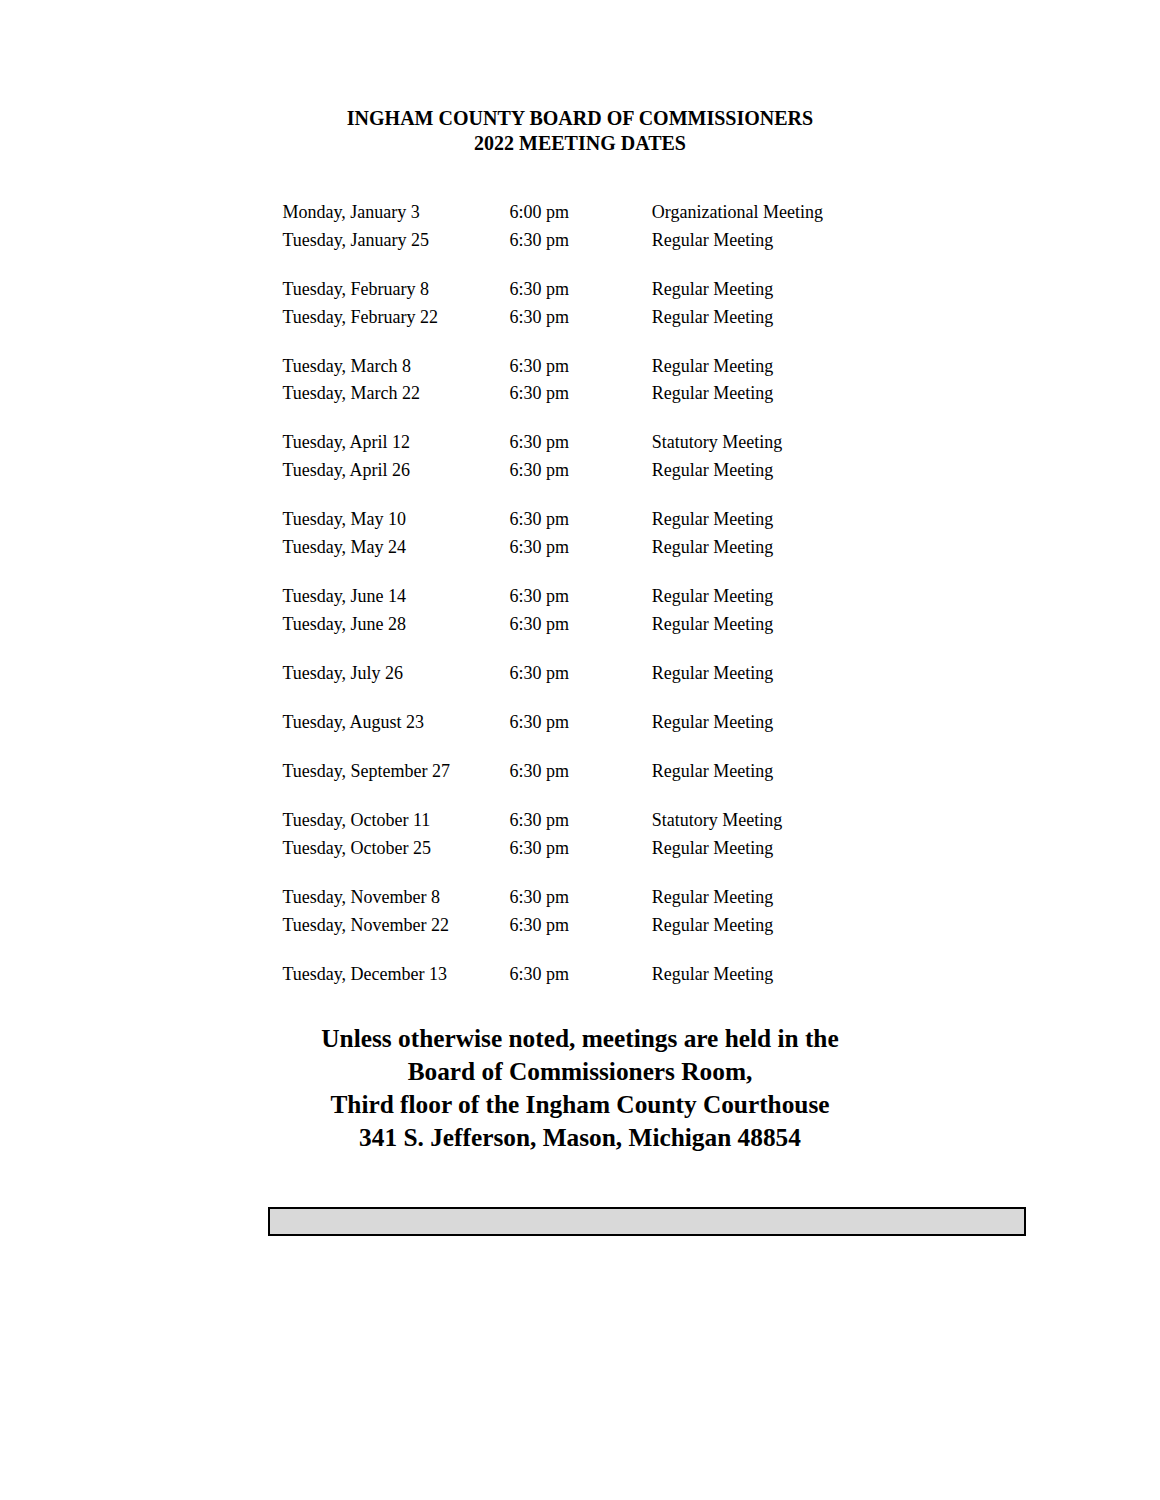INGHAM COUNTY BOARD OF COMMISSIONERS 2022 MEETING DATES
| Monday, January 3 | 6:00 pm | Organizational Meeting |
| Tuesday, January 25 | 6:30 pm | Regular Meeting |
| Tuesday, February 8 | 6:30 pm | Regular Meeting |
| Tuesday, February 22 | 6:30 pm | Regular Meeting |
| Tuesday, March 8 | 6:30 pm | Regular Meeting |
| Tuesday, March 22 | 6:30 pm | Regular Meeting |
| Tuesday, April 12 | 6:30 pm | Statutory Meeting |
| Tuesday, April 26 | 6:30 pm | Regular Meeting |
| Tuesday, May 10 | 6:30 pm | Regular Meeting |
| Tuesday, May 24 | 6:30 pm | Regular Meeting |
| Tuesday, June 14 | 6:30 pm | Regular Meeting |
| Tuesday, June 28 | 6:30 pm | Regular Meeting |
| Tuesday, July 26 | 6:30 pm | Regular Meeting |
| Tuesday, August 23 | 6:30 pm | Regular Meeting |
| Tuesday, September 27 | 6:30 pm | Regular Meeting |
| Tuesday, October 11 | 6:30 pm | Statutory Meeting |
| Tuesday, October 25 | 6:30 pm | Regular Meeting |
| Tuesday, November 8 | 6:30 pm | Regular Meeting |
| Tuesday, November 22 | 6:30 pm | Regular Meeting |
| Tuesday, December 13 | 6:30 pm | Regular Meeting |
Unless otherwise noted, meetings are held in the
Board of Commissioners Room,
Third floor of the Ingham County Courthouse
341 S. Jefferson, Mason, Michigan 48854